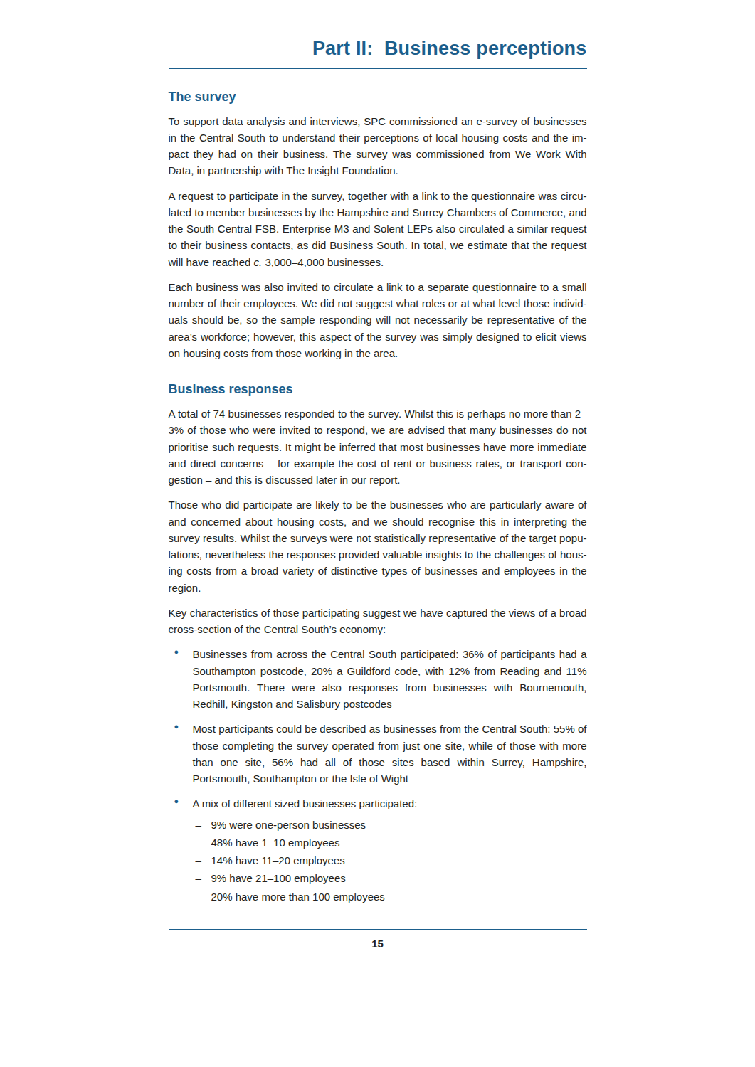Part II: Business perceptions
The survey
To support data analysis and interviews, SPC commissioned an e-survey of businesses in the Central South to understand their perceptions of local housing costs and the impact they had on their business. The survey was commissioned from We Work With Data, in partnership with The Insight Foundation.
A request to participate in the survey, together with a link to the questionnaire was circulated to member businesses by the Hampshire and Surrey Chambers of Commerce, and the South Central FSB. Enterprise M3 and Solent LEPs also circulated a similar request to their business contacts, as did Business South. In total, we estimate that the request will have reached c. 3,000–4,000 businesses.
Each business was also invited to circulate a link to a separate questionnaire to a small number of their employees. We did not suggest what roles or at what level those individuals should be, so the sample responding will not necessarily be representative of the area’s workforce; however, this aspect of the survey was simply designed to elicit views on housing costs from those working in the area.
Business responses
A total of 74 businesses responded to the survey. Whilst this is perhaps no more than 2–3% of those who were invited to respond, we are advised that many businesses do not prioritise such requests. It might be inferred that most businesses have more immediate and direct concerns – for example the cost of rent or business rates, or transport congestion – and this is discussed later in our report.
Those who did participate are likely to be the businesses who are particularly aware of and concerned about housing costs, and we should recognise this in interpreting the survey results. Whilst the surveys were not statistically representative of the target populations, nevertheless the responses provided valuable insights to the challenges of housing costs from a broad variety of distinctive types of businesses and employees in the region.
Key characteristics of those participating suggest we have captured the views of a broad cross-section of the Central South’s economy:
Businesses from across the Central South participated: 36% of participants had a Southampton postcode, 20% a Guildford code, with 12% from Reading and 11% Portsmouth. There were also responses from businesses with Bournemouth, Redhill, Kingston and Salisbury postcodes
Most participants could be described as businesses from the Central South: 55% of those completing the survey operated from just one site, while of those with more than one site, 56% had all of those sites based within Surrey, Hampshire, Portsmouth, Southampton or the Isle of Wight
A mix of different sized businesses participated:
9% were one-person businesses
48% have 1–10 employees
14% have 11–20 employees
9% have 21–100 employees
20% have more than 100 employees
15